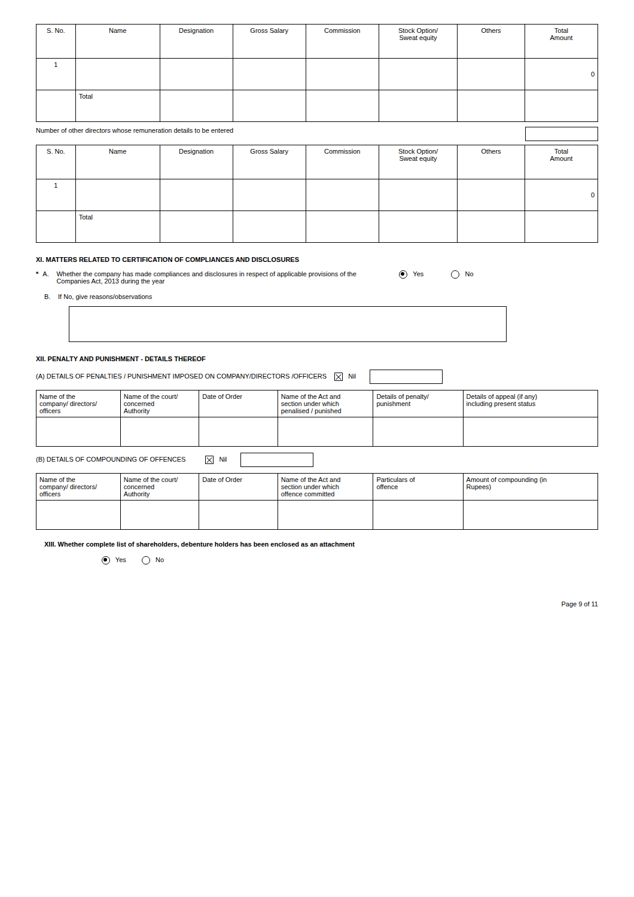| S. No. | Name | Designation | Gross Salary | Commission | Stock Option/ Sweat equity | Others | Total Amount |
| --- | --- | --- | --- | --- | --- | --- | --- |
| 1 | | | | | | | 0 |
| | Total | | | | | | |
Number of other directors whose remuneration details to be entered
| S. No. | Name | Designation | Gross Salary | Commission | Stock Option/ Sweat equity | Others | Total Amount |
| --- | --- | --- | --- | --- | --- | --- | --- |
| 1 | | | | | | | 0 |
| | Total | | | | | | |
XI. MATTERS RELATED TO CERTIFICATION OF COMPLIANCES AND DISCLOSURES
* A. Whether the company has made compliances and disclosures in respect of applicable provisions of the Companies Act, 2013 during the year Yes No
B. If No, give reasons/observations
XII. PENALTY AND PUNISHMENT - DETAILS THEREOF
(A) DETAILS OF PENALTIES / PUNISHMENT IMPOSED ON COMPANY/DIRECTORS /OFFICERS Nil
| Name of the company/ directors/ officers | Name of the court/ concerned Authority | Date of Order | Name of the Act and section under which penalised / punished | Details of penalty/ punishment | Details of appeal (if any) including present status |
| --- | --- | --- | --- | --- | --- |
(B) DETAILS OF COMPOUNDING OF OFFENCES Nil
| Name of the company/ directors/ officers | Name of the court/ concerned Authority | Date of Order | Name of the Act and section under which offence committed | Particulars of offence | Amount of compounding (in Rupees) |
| --- | --- | --- | --- | --- | --- |
XIII. Whether complete list of shareholders, debenture holders has been enclosed as an attachment
Yes No
Page 9 of 11